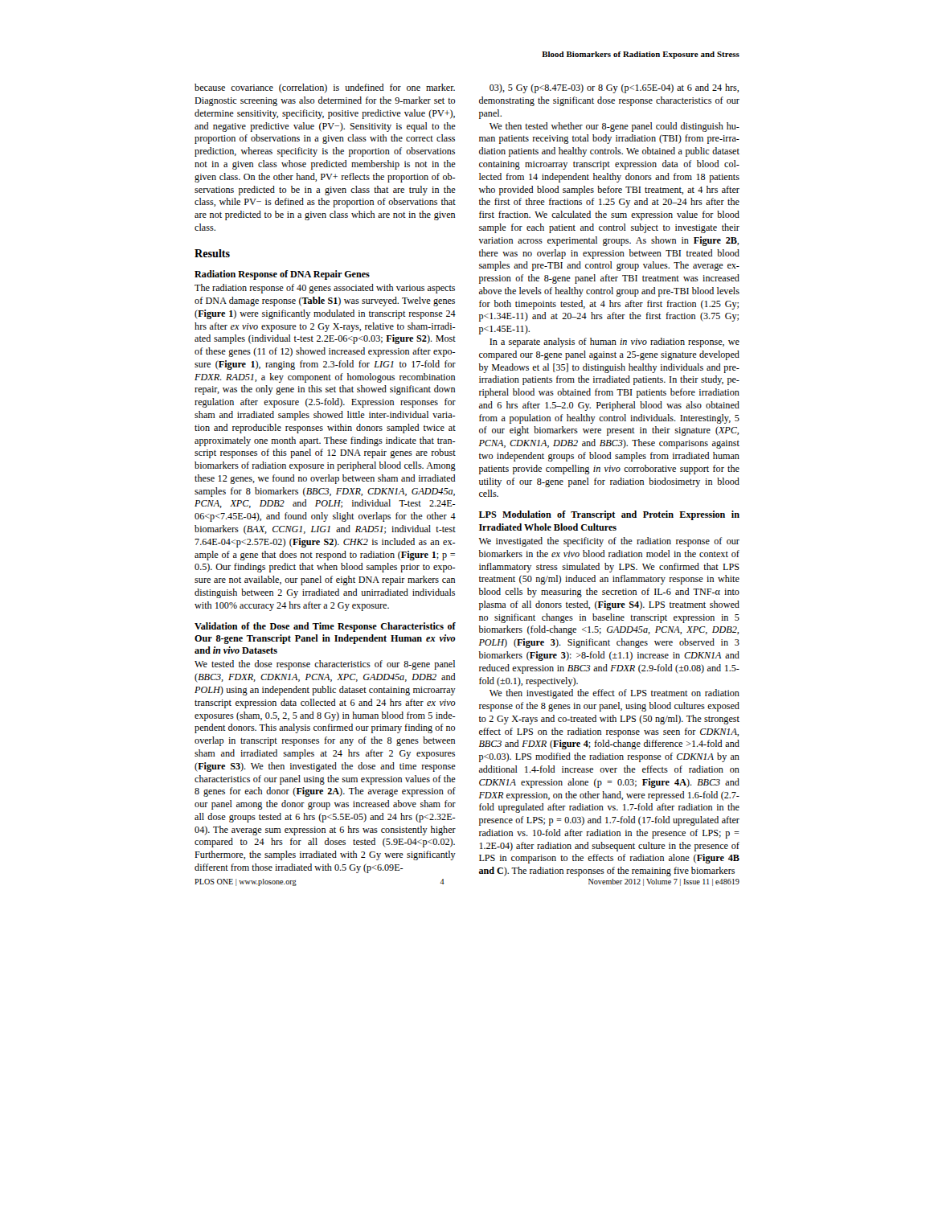Blood Biomarkers of Radiation Exposure and Stress
because covariance (correlation) is undefined for one marker. Diagnostic screening was also determined for the 9-marker set to determine sensitivity, specificity, positive predictive value (PV+), and negative predictive value (PV−). Sensitivity is equal to the proportion of observations in a given class with the correct class prediction, whereas specificity is the proportion of observations not in a given class whose predicted membership is not in the given class. On the other hand, PV+ reflects the proportion of observations predicted to be in a given class that are truly in the class, while PV− is defined as the proportion of observations that are not predicted to be in a given class which are not in the given class.
Results
Radiation Response of DNA Repair Genes
The radiation response of 40 genes associated with various aspects of DNA damage response (Table S1) was surveyed. Twelve genes (Figure 1) were significantly modulated in transcript response 24 hrs after ex vivo exposure to 2 Gy X-rays, relative to sham-irradiated samples (individual t-test 2.2E-06<p<0.03; Figure S2). Most of these genes (11 of 12) showed increased expression after exposure (Figure 1), ranging from 2.3-fold for LIG1 to 17-fold for FDXR. RAD51, a key component of homologous recombination repair, was the only gene in this set that showed significant down regulation after exposure (2.5-fold). Expression responses for sham and irradiated samples showed little inter-individual variation and reproducible responses within donors sampled twice at approximately one month apart. These findings indicate that transcript responses of this panel of 12 DNA repair genes are robust biomarkers of radiation exposure in peripheral blood cells. Among these 12 genes, we found no overlap between sham and irradiated samples for 8 biomarkers (BBC3, FDXR, CDKN1A, GADD45a, PCNA, XPC, DDB2 and POLH; individual T-test 2.24E-06<p<7.45E-04), and found only slight overlaps for the other 4 biomarkers (BAX, CCNG1, LIG1 and RAD51; individual t-test 7.64E-04<p<2.57E-02) (Figure S2). CHK2 is included as an example of a gene that does not respond to radiation (Figure 1; p = 0.5). Our findings predict that when blood samples prior to exposure are not available, our panel of eight DNA repair markers can distinguish between 2 Gy irradiated and unirradiated individuals with 100% accuracy 24 hrs after a 2 Gy exposure.
Validation of the Dose and Time Response Characteristics of Our 8-gene Transcript Panel in Independent Human ex vivo and in vivo Datasets
We tested the dose response characteristics of our 8-gene panel (BBC3, FDXR, CDKN1A, PCNA, XPC, GADD45a, DDB2 and POLH) using an independent public dataset containing microarray transcript expression data collected at 6 and 24 hrs after ex vivo exposures (sham, 0.5, 2, 5 and 8 Gy) in human blood from 5 independent donors. This analysis confirmed our primary finding of no overlap in transcript responses for any of the 8 genes between sham and irradiated samples at 24 hrs after 2 Gy exposures (Figure S3). We then investigated the dose and time response characteristics of our panel using the sum expression values of the 8 genes for each donor (Figure 2A). The average expression of our panel among the donor group was increased above sham for all dose groups tested at 6 hrs (p<5.5E-05) and 24 hrs (p<2.32E-04). The average sum expression at 6 hrs was consistently higher compared to 24 hrs for all doses tested (5.9E-04<p<0.02). Furthermore, the samples irradiated with 2 Gy were significantly different from those irradiated with 0.5 Gy (p<6.09E-
03), 5 Gy (p<8.47E-03) or 8 Gy (p<1.65E-04) at 6 and 24 hrs, demonstrating the significant dose response characteristics of our panel.
We then tested whether our 8-gene panel could distinguish human patients receiving total body irradiation (TBI) from pre-irradiation patients and healthy controls. We obtained a public dataset containing microarray transcript expression data of blood collected from 14 independent healthy donors and from 18 patients who provided blood samples before TBI treatment, at 4 hrs after the first of three fractions of 1.25 Gy and at 20–24 hrs after the first fraction. We calculated the sum expression value for blood sample for each patient and control subject to investigate their variation across experimental groups. As shown in Figure 2B, there was no overlap in expression between TBI treated blood samples and pre-TBI and control group values. The average expression of the 8-gene panel after TBI treatment was increased above the levels of healthy control group and pre-TBI blood levels for both timepoints tested, at 4 hrs after first fraction (1.25 Gy; p<1.34E-11) and at 20–24 hrs after the first fraction (3.75 Gy; p<1.45E-11).
In a separate analysis of human in vivo radiation response, we compared our 8-gene panel against a 25-gene signature developed by Meadows et al [35] to distinguish healthy individuals and pre-irradiation patients from the irradiated patients. In their study, peripheral blood was obtained from TBI patients before irradiation and 6 hrs after 1.5–2.0 Gy. Peripheral blood was also obtained from a population of healthy control individuals. Interestingly, 5 of our eight biomarkers were present in their signature (XPC, PCNA, CDKN1A, DDB2 and BBC3). These comparisons against two independent groups of blood samples from irradiated human patients provide compelling in vivo corroborative support for the utility of our 8-gene panel for radiation biodosimetry in blood cells.
LPS Modulation of Transcript and Protein Expression in Irradiated Whole Blood Cultures
We investigated the specificity of the radiation response of our biomarkers in the ex vivo blood radiation model in the context of inflammatory stress simulated by LPS. We confirmed that LPS treatment (50 ng/ml) induced an inflammatory response in white blood cells by measuring the secretion of IL-6 and TNF-α into plasma of all donors tested, (Figure S4). LPS treatment showed no significant changes in baseline transcript expression in 5 biomarkers (fold-change <1.5; GADD45a, PCNA, XPC, DDB2, POLH) (Figure 3). Significant changes were observed in 3 biomarkers (Figure 3): >8-fold (±1.1) increase in CDKN1A and reduced expression in BBC3 and FDXR (2.9-fold (±0.08) and 1.5-fold (±0.1), respectively).
We then investigated the effect of LPS treatment on radiation response of the 8 genes in our panel, using blood cultures exposed to 2 Gy X-rays and co-treated with LPS (50 ng/ml). The strongest effect of LPS on the radiation response was seen for CDKN1A, BBC3 and FDXR (Figure 4; fold-change difference >1.4-fold and p<0.03). LPS modified the radiation response of CDKN1A by an additional 1.4-fold increase over the effects of radiation on CDKN1A expression alone (p = 0.03; Figure 4A). BBC3 and FDXR expression, on the other hand, were repressed 1.6-fold (2.7-fold upregulated after radiation vs. 1.7-fold after radiation in the presence of LPS; p = 0.03) and 1.7-fold (17-fold upregulated after radiation vs. 10-fold after radiation in the presence of LPS; p = 1.2E-04) after radiation and subsequent culture in the presence of LPS in comparison to the effects of radiation alone (Figure 4B and C). The radiation responses of the remaining five biomarkers
PLOS ONE | www.plosone.org
4
November 2012 | Volume 7 | Issue 11 | e48619